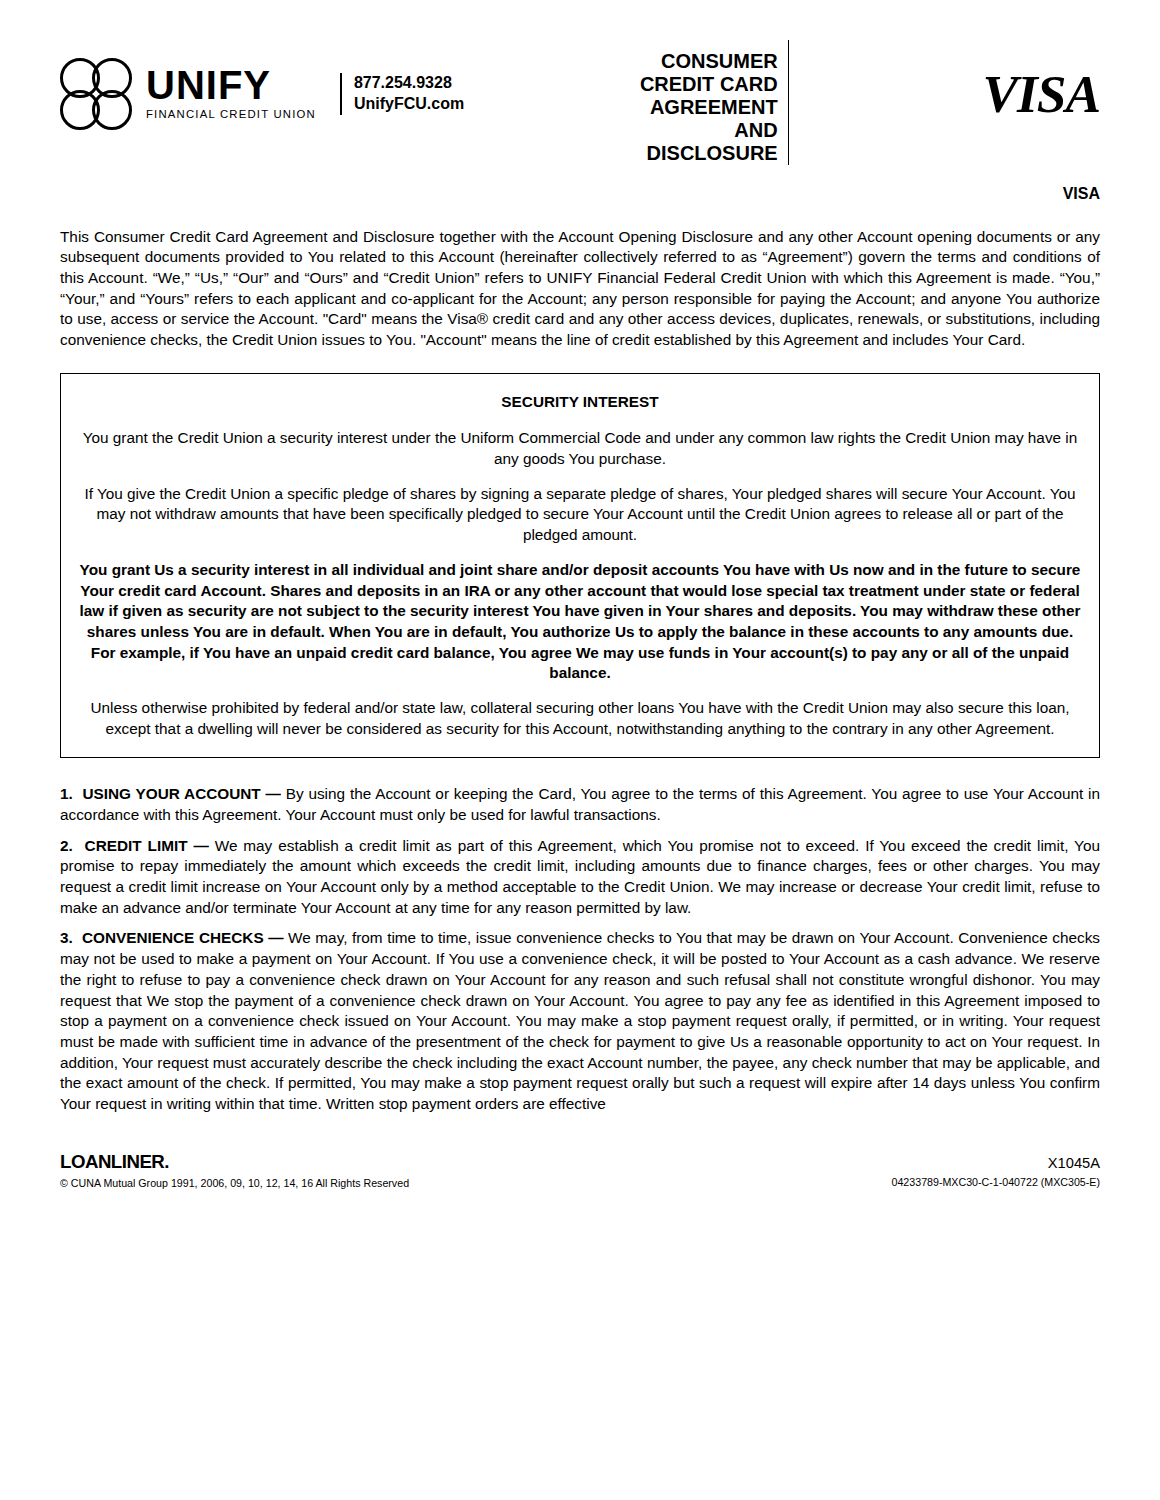UNIFY
FINANCIAL CREDIT UNION
877.254.9328
UnifyFCU.com
CONSUMER
CREDIT CARD
AGREEMENT
AND
DISCLOSURE
VISA
VISA
This Consumer Credit Card Agreement and Disclosure together with the Account Opening Disclosure and any other Account opening documents or any subsequent documents provided to You related to this Account (hereinafter collectively referred to as “Agreement”) govern the terms and conditions of this Account. “We,” “Us,” “Our” and “Ours” and “Credit Union” refers to UNIFY Financial Federal Credit Union with which this Agreement is made. “You,” “Your,” and “Yours” refers to each applicant and co-applicant for the Account; any person responsible for paying the Account; and anyone You authorize to use, access or service the Account. "Card" means the Visa® credit card and any other access devices, duplicates, renewals, or substitutions, including convenience checks, the Credit Union issues to You. "Account" means the line of credit established by this Agreement and includes Your Card.
SECURITY INTEREST
You grant the Credit Union a security interest under the Uniform Commercial Code and under any common law rights the Credit Union may have in any goods You purchase.
If You give the Credit Union a specific pledge of shares by signing a separate pledge of shares, Your pledged shares will secure Your Account. You may not withdraw amounts that have been specifically pledged to secure Your Account until the Credit Union agrees to release all or part of the pledged amount.
You grant Us a security interest in all individual and joint share and/or deposit accounts You have with Us now and in the future to secure Your credit card Account. Shares and deposits in an IRA or any other account that would lose special tax treatment under state or federal law if given as security are not subject to the security interest You have given in Your shares and deposits. You may withdraw these other shares unless You are in default. When You are in default, You authorize Us to apply the balance in these accounts to any amounts due. For example, if You have an unpaid credit card balance, You agree We may use funds in Your account(s) to pay any or all of the unpaid balance.
Unless otherwise prohibited by federal and/or state law, collateral securing other loans You have with the Credit Union may also secure this loan, except that a dwelling will never be considered as security for this Account, notwithstanding anything to the contrary in any other Agreement.
1. USING YOUR ACCOUNT — By using the Account or keeping the Card, You agree to the terms of this Agreement. You agree to use Your Account in accordance with this Agreement. Your Account must only be used for lawful transactions.
2. CREDIT LIMIT — We may establish a credit limit as part of this Agreement, which You promise not to exceed. If You exceed the credit limit, You promise to repay immediately the amount which exceeds the credit limit, including amounts due to finance charges, fees or other charges. You may request a credit limit increase on Your Account only by a method acceptable to the Credit Union. We may increase or decrease Your credit limit, refuse to make an advance and/or terminate Your Account at any time for any reason permitted by law.
3. CONVENIENCE CHECKS — We may, from time to time, issue convenience checks to You that may be drawn on Your Account. Convenience checks may not be used to make a payment on Your Account. If You use a convenience check, it will be posted to Your Account as a cash advance. We reserve the right to refuse to pay a convenience check drawn on Your Account for any reason and such refusal shall not constitute wrongful dishonor. You may request that We stop the payment of a convenience check drawn on Your Account. You agree to pay any fee as identified in this Agreement imposed to stop a payment on a convenience check issued on Your Account. You may make a stop payment request orally, if permitted, or in writing. Your request must be made with sufficient time in advance of the presentment of the check for payment to give Us a reasonable opportunity to act on Your request. In addition, Your request must accurately describe the check including the exact Account number, the payee, any check number that may be applicable, and the exact amount of the check. If permitted, You may make a stop payment request orally but such a request will expire after 14 days unless You confirm Your request in writing within that time. Written stop payment orders are effective
LOANLINER.
© CUNA Mutual Group 1991, 2006, 09, 10, 12, 14, 16 All Rights Reserved
X1045A
04233789-MXC30-C-1-040722 (MXC305-E)